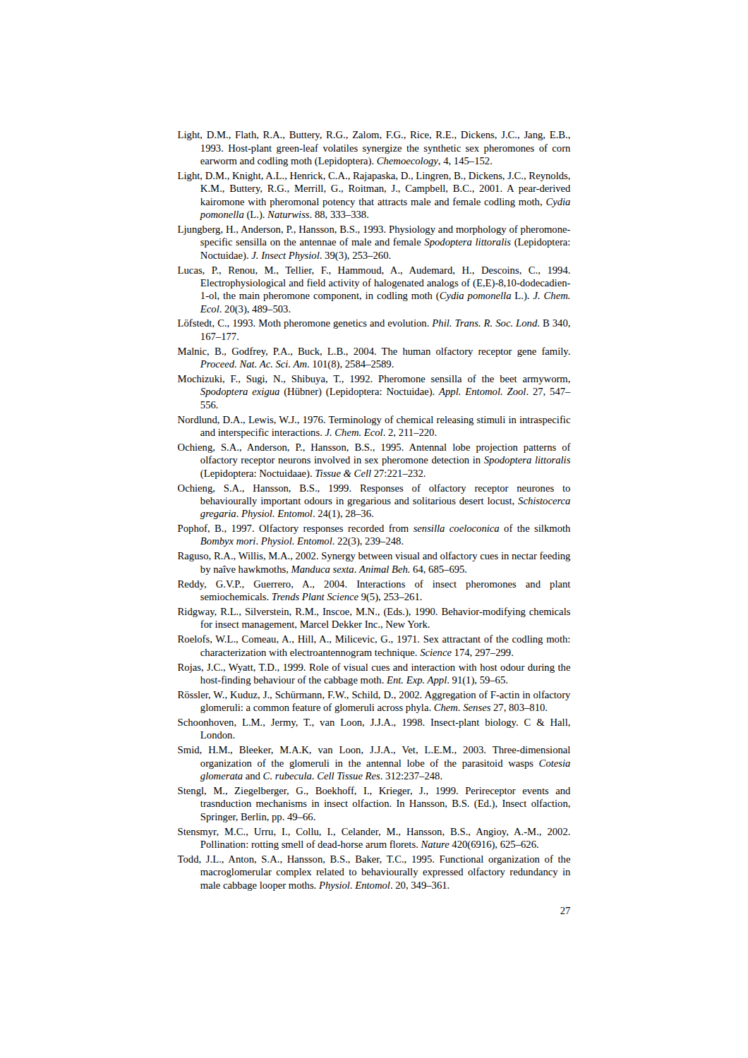Light, D.M., Flath, R.A., Buttery, R.G., Zalom, F.G., Rice, R.E., Dickens, J.C., Jang, E.B., 1993. Host-plant green-leaf volatiles synergize the synthetic sex pheromones of corn earworm and codling moth (Lepidoptera). Chemoecology, 4, 145–152.
Light, D.M., Knight, A.L., Henrick, C.A., Rajapaska, D., Lingren, B., Dickens, J.C., Reynolds, K.M., Buttery, R.G., Merrill, G., Roitman, J., Campbell, B.C., 2001. A pear-derived kairomone with pheromonal potency that attracts male and female codling moth, Cydia pomonella (L.). Naturwiss. 88, 333–338.
Ljungberg, H., Anderson, P., Hansson, B.S., 1993. Physiology and morphology of pheromone-specific sensilla on the antennae of male and female Spodoptera littoralis (Lepidoptera: Noctuidae). J. Insect Physiol. 39(3), 253–260.
Lucas, P., Renou, M., Tellier, F., Hammoud, A., Audemard, H., Descoins, C., 1994. Electrophysiological and field activity of halogenated analogs of (E,E)-8,10-dodecadien-1-ol, the main pheromone component, in codling moth (Cydia pomonella L.). J. Chem. Ecol. 20(3), 489–503.
Löfstedt, C., 1993. Moth pheromone genetics and evolution. Phil. Trans. R. Soc. Lond. B 340, 167–177.
Malnic, B., Godfrey, P.A., Buck, L.B., 2004. The human olfactory receptor gene family. Proceed. Nat. Ac. Sci. Am. 101(8), 2584–2589.
Mochizuki, F., Sugi, N., Shibuya, T., 1992. Pheromone sensilla of the beet armyworm, Spodoptera exigua (Hübner) (Lepidoptera: Noctuidae). Appl. Entomol. Zool. 27, 547–556.
Nordlund, D.A., Lewis, W.J., 1976. Terminology of chemical releasing stimuli in intraspecific and interspecific interactions. J. Chem. Ecol. 2, 211–220.
Ochieng, S.A., Anderson, P., Hansson, B.S., 1995. Antennal lobe projection patterns of olfactory receptor neurons involved in sex pheromone detection in Spodoptera littoralis (Lepidoptera: Noctuidaae). Tissue & Cell 27:221–232.
Ochieng, S.A., Hansson, B.S., 1999. Responses of olfactory receptor neurones to behaviourally important odours in gregarious and solitarious desert locust, Schistocerca gregaria. Physiol. Entomol. 24(1), 28–36.
Pophof, B., 1997. Olfactory responses recorded from sensilla coeloconica of the silkmoth Bombyx mori. Physiol. Entomol. 22(3), 239–248.
Raguso, R.A., Willis, M.A., 2002. Synergy between visual and olfactory cues in nectar feeding by naîve hawkmoths, Manduca sexta. Animal Beh. 64, 685–695.
Reddy, G.V.P., Guerrero, A., 2004. Interactions of insect pheromones and plant semiochemicals. Trends Plant Science 9(5), 253–261.
Ridgway, R.L., Silverstein, R.M., Inscoe, M.N., (Eds.), 1990. Behavior-modifying chemicals for insect management, Marcel Dekker Inc., New York.
Roelofs, W.L., Comeau, A., Hill, A., Milicevic, G., 1971. Sex attractant of the codling moth: characterization with electroantennogram technique. Science 174, 297–299.
Rojas, J.C., Wyatt, T.D., 1999. Role of visual cues and interaction with host odour during the host-finding behaviour of the cabbage moth. Ent. Exp. Appl. 91(1), 59–65.
Rössler, W., Kuduz, J., Schürmann, F.W., Schild, D., 2002. Aggregation of F-actin in olfactory glomeruli: a common feature of glomeruli across phyla. Chem. Senses 27, 803–810.
Schoonhoven, L.M., Jermy, T., van Loon, J.J.A., 1998. Insect-plant biology. C & Hall, London.
Smid, H.M., Bleeker, M.A.K, van Loon, J.J.A., Vet, L.E.M., 2003. Three-dimensional organization of the glomeruli in the antennal lobe of the parasitoid wasps Cotesia glomerata and C. rubecula. Cell Tissue Res. 312:237–248.
Stengl, M., Ziegelberger, G., Boekhoff, I., Krieger, J., 1999. Perireceptor events and trasnduction mechanisms in insect olfaction. In Hansson, B.S. (Ed.), Insect olfaction, Springer, Berlin, pp. 49–66.
Stensmyr, M.C., Urru, I., Collu, I., Celander, M., Hansson, B.S., Angioy, A.-M., 2002. Pollination: rotting smell of dead-horse arum florets. Nature 420(6916), 625–626.
Todd, J.L., Anton, S.A., Hansson, B.S., Baker, T.C., 1995. Functional organization of the macroglomerular complex related to behaviourally expressed olfactory redundancy in male cabbage looper moths. Physiol. Entomol. 20, 349–361.
27